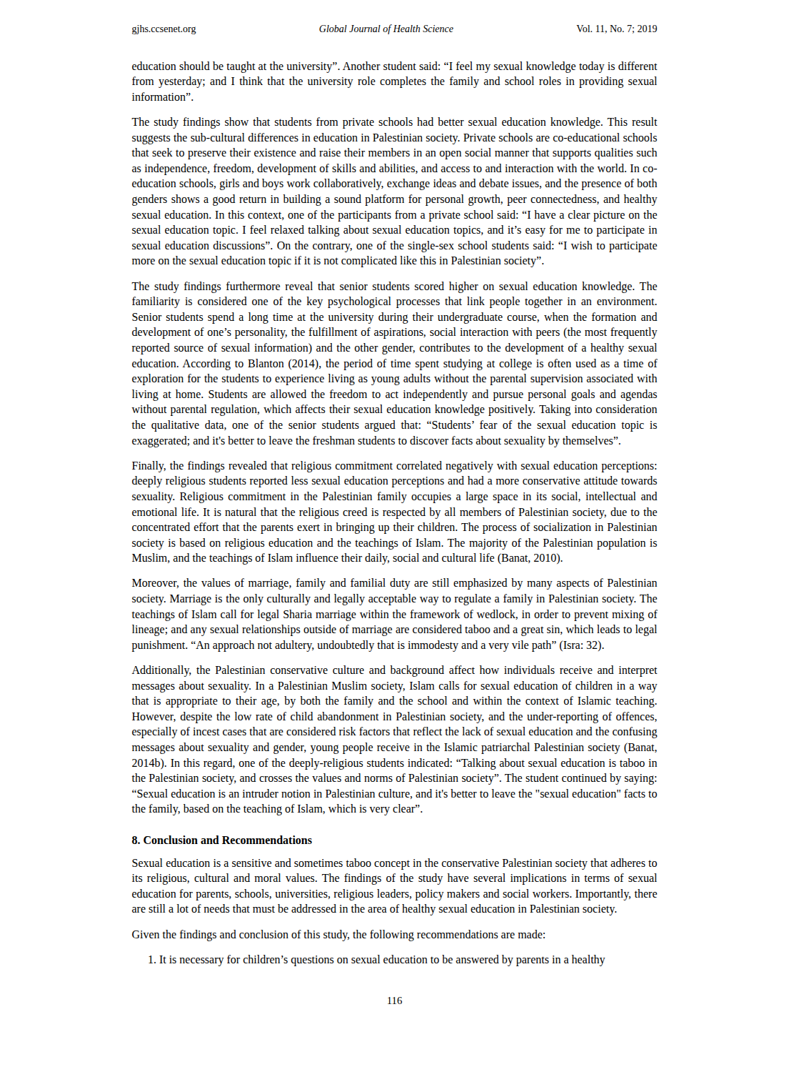gjhs.ccsenet.org
Global Journal of Health Science
Vol. 11, No. 7; 2019
education should be taught at the university”. Another student said: “I feel my sexual knowledge today is different from yesterday; and I think that the university role completes the family and school roles in providing sexual information”.
The study findings show that students from private schools had better sexual education knowledge. This result suggests the sub-cultural differences in education in Palestinian society. Private schools are co-educational schools that seek to preserve their existence and raise their members in an open social manner that supports qualities such as independence, freedom, development of skills and abilities, and access to and interaction with the world. In co-education schools, girls and boys work collaboratively, exchange ideas and debate issues, and the presence of both genders shows a good return in building a sound platform for personal growth, peer connectedness, and healthy sexual education. In this context, one of the participants from a private school said: “I have a clear picture on the sexual education topic. I feel relaxed talking about sexual education topics, and it’s easy for me to participate in sexual education discussions”. On the contrary, one of the single-sex school students said: “I wish to participate more on the sexual education topic if it is not complicated like this in Palestinian society”.
The study findings furthermore reveal that senior students scored higher on sexual education knowledge. The familiarity is considered one of the key psychological processes that link people together in an environment. Senior students spend a long time at the university during their undergraduate course, when the formation and development of one’s personality, the fulfillment of aspirations, social interaction with peers (the most frequently reported source of sexual information) and the other gender, contributes to the development of a healthy sexual education. According to Blanton (2014), the period of time spent studying at college is often used as a time of exploration for the students to experience living as young adults without the parental supervision associated with living at home. Students are allowed the freedom to act independently and pursue personal goals and agendas without parental regulation, which affects their sexual education knowledge positively. Taking into consideration the qualitative data, one of the senior students argued that: “Students’ fear of the sexual education topic is exaggerated; and it's better to leave the freshman students to discover facts about sexuality by themselves”.
Finally, the findings revealed that religious commitment correlated negatively with sexual education perceptions: deeply religious students reported less sexual education perceptions and had a more conservative attitude towards sexuality. Religious commitment in the Palestinian family occupies a large space in its social, intellectual and emotional life. It is natural that the religious creed is respected by all members of Palestinian society, due to the concentrated effort that the parents exert in bringing up their children. The process of socialization in Palestinian society is based on religious education and the teachings of Islam. The majority of the Palestinian population is Muslim, and the teachings of Islam influence their daily, social and cultural life (Banat, 2010).
Moreover, the values of marriage, family and familial duty are still emphasized by many aspects of Palestinian society. Marriage is the only culturally and legally acceptable way to regulate a family in Palestinian society. The teachings of Islam call for legal Sharia marriage within the framework of wedlock, in order to prevent mixing of lineage; and any sexual relationships outside of marriage are considered taboo and a great sin, which leads to legal punishment. “An approach not adultery, undoubtedly that is immodesty and a very vile path” (Isra: 32).
Additionally, the Palestinian conservative culture and background affect how individuals receive and interpret messages about sexuality. In a Palestinian Muslim society, Islam calls for sexual education of children in a way that is appropriate to their age, by both the family and the school and within the context of Islamic teaching. However, despite the low rate of child abandonment in Palestinian society, and the under-reporting of offences, especially of incest cases that are considered risk factors that reflect the lack of sexual education and the confusing messages about sexuality and gender, young people receive in the Islamic patriarchal Palestinian society (Banat, 2014b). In this regard, one of the deeply-religious students indicated: “Talking about sexual education is taboo in the Palestinian society, and crosses the values and norms of Palestinian society”. The student continued by saying: “Sexual education is an intruder notion in Palestinian culture, and it's better to leave the "sexual education" facts to the family, based on the teaching of Islam, which is very clear”.
8. Conclusion and Recommendations
Sexual education is a sensitive and sometimes taboo concept in the conservative Palestinian society that adheres to its religious, cultural and moral values. The findings of the study have several implications in terms of sexual education for parents, schools, universities, religious leaders, policy makers and social workers. Importantly, there are still a lot of needs that must be addressed in the area of healthy sexual education in Palestinian society.
Given the findings and conclusion of this study, the following recommendations are made:
It is necessary for children’s questions on sexual education to be answered by parents in a healthy
116